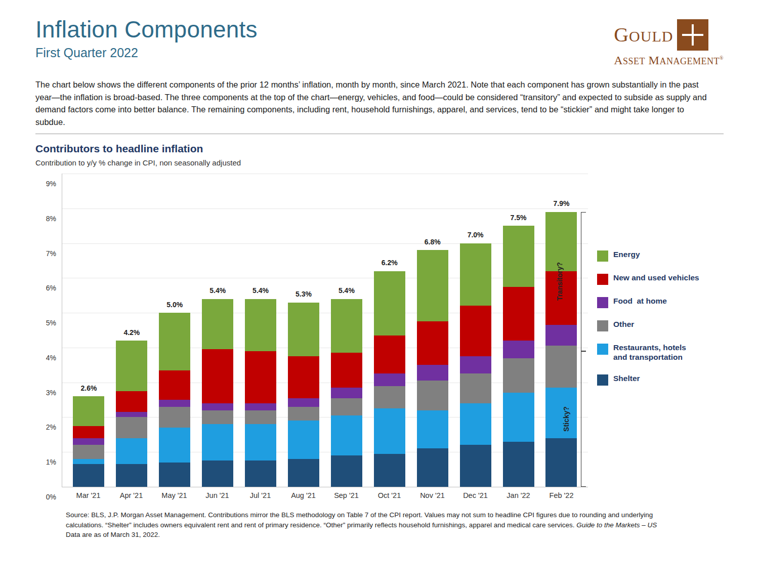Inflation Components
First Quarter 2022
GOULD
ASSET MANAGEMENT®
The chart below shows the different components of the prior 12 months’ inflation, month by month, since March 2021. Note that each component has grown substantially in the past year—the inflation is broad-based. The three components at the top of the chart—energy, vehicles, and food—could be considered “transitory” and expected to subside as supply and demand factors come into better balance. The remaining components, including rent, household furnishings, apparel, and services, tend to be “stickier” and might take longer to subdue.
Contributors to headline inflation
Contribution to y/y % change in CPI, non seasonally adjusted
9% 8% 7% 6% 5% 4% 3% 2% 1% 0%
2.6%
4.2%
5.0%
5.4%
5.4%
5.3%
5.4%
6.2%
6.8%
7.0%
7.5%
7.9%
Transitory?
Sticky?
Mar '21 Apr '21 May '21 Jun '21 Jul '21 Aug '21 Sep '21 Oct '21 Nov '21 Dec '21 Jan '22 Feb '22
Energy
New and used vehicles
Food at home
Other
Restaurants, hotels
and transportation
Shelter
Source: BLS, J.P. Morgan Asset Management. Contributions mirror the BLS methodology on Table 7 of the CPI report. Values may not sum to headline CPI figures due to rounding and underlying calculations. “Shelter” includes owners equivalent rent and rent of primary residence. “Other” primarily reflects household furnishings, apparel and medical care services. Guide to the Markets – US Data are as of March 31, 2022.